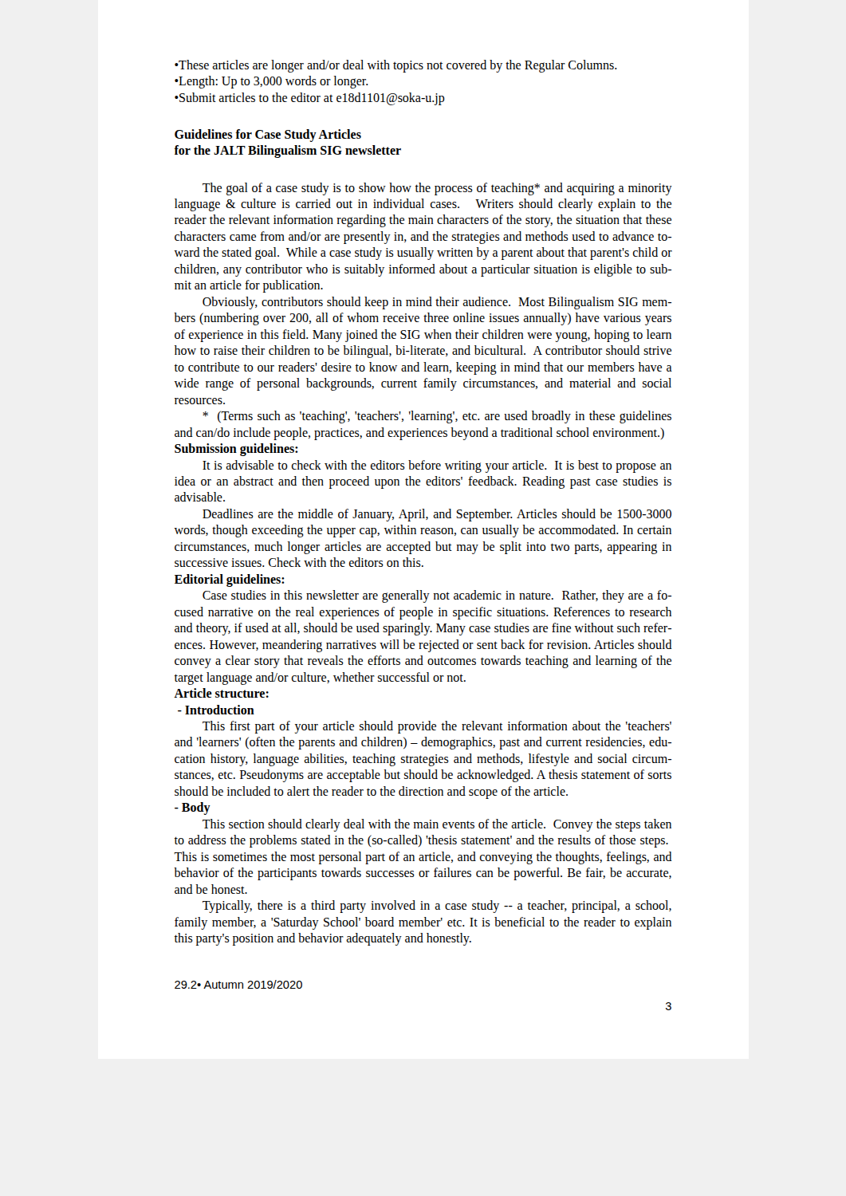•These articles are longer and/or deal with topics not covered by the Regular Columns.
•Length: Up to 3,000 words or longer.
•Submit articles to the editor at e18d1101@soka-u.jp
Guidelines for Case Study Articles
for the JALT Bilingualism SIG newsletter
The goal of a case study is to show how the process of teaching* and acquiring a minority language & culture is carried out in individual cases. Writers should clearly explain to the reader the relevant information regarding the main characters of the story, the situation that these characters came from and/or are presently in, and the strategies and methods used to advance toward the stated goal. While a case study is usually written by a parent about that parent's child or children, any contributor who is suitably informed about a particular situation is eligible to submit an article for publication.
Obviously, contributors should keep in mind their audience. Most Bilingualism SIG members (numbering over 200, all of whom receive three online issues annually) have various years of experience in this field. Many joined the SIG when their children were young, hoping to learn how to raise their children to be bilingual, bi-literate, and bicultural. A contributor should strive to contribute to our readers' desire to know and learn, keeping in mind that our members have a wide range of personal backgrounds, current family circumstances, and material and social resources.
* (Terms such as 'teaching', 'teachers', 'learning', etc. are used broadly in these guidelines and can/do include people, practices, and experiences beyond a traditional school environment.)
Submission guidelines:
It is advisable to check with the editors before writing your article. It is best to propose an idea or an abstract and then proceed upon the editors' feedback. Reading past case studies is advisable.
Deadlines are the middle of January, April, and September. Articles should be 1500-3000 words, though exceeding the upper cap, within reason, can usually be accommodated. In certain circumstances, much longer articles are accepted but may be split into two parts, appearing in successive issues. Check with the editors on this.
Editorial guidelines:
Case studies in this newsletter are generally not academic in nature. Rather, they are a focused narrative on the real experiences of people in specific situations. References to research and theory, if used at all, should be used sparingly. Many case studies are fine without such references. However, meandering narratives will be rejected or sent back for revision. Articles should convey a clear story that reveals the efforts and outcomes towards teaching and learning of the target language and/or culture, whether successful or not.
Article structure:
- Introduction
This first part of your article should provide the relevant information about the 'teachers' and 'learners' (often the parents and children) – demographics, past and current residencies, education history, language abilities, teaching strategies and methods, lifestyle and social circumstances, etc. Pseudonyms are acceptable but should be acknowledged. A thesis statement of sorts should be included to alert the reader to the direction and scope of the article.
- Body
This section should clearly deal with the main events of the article. Convey the steps taken to address the problems stated in the (so-called) 'thesis statement' and the results of those steps. This is sometimes the most personal part of an article, and conveying the thoughts, feelings, and behavior of the participants towards successes or failures can be powerful. Be fair, be accurate, and be honest.
Typically, there is a third party involved in a case study -- a teacher, principal, a school, family member, a 'Saturday School' board member' etc. It is beneficial to the reader to explain this party's position and behavior adequately and honestly.
29.2• Autumn 2019/2020
3